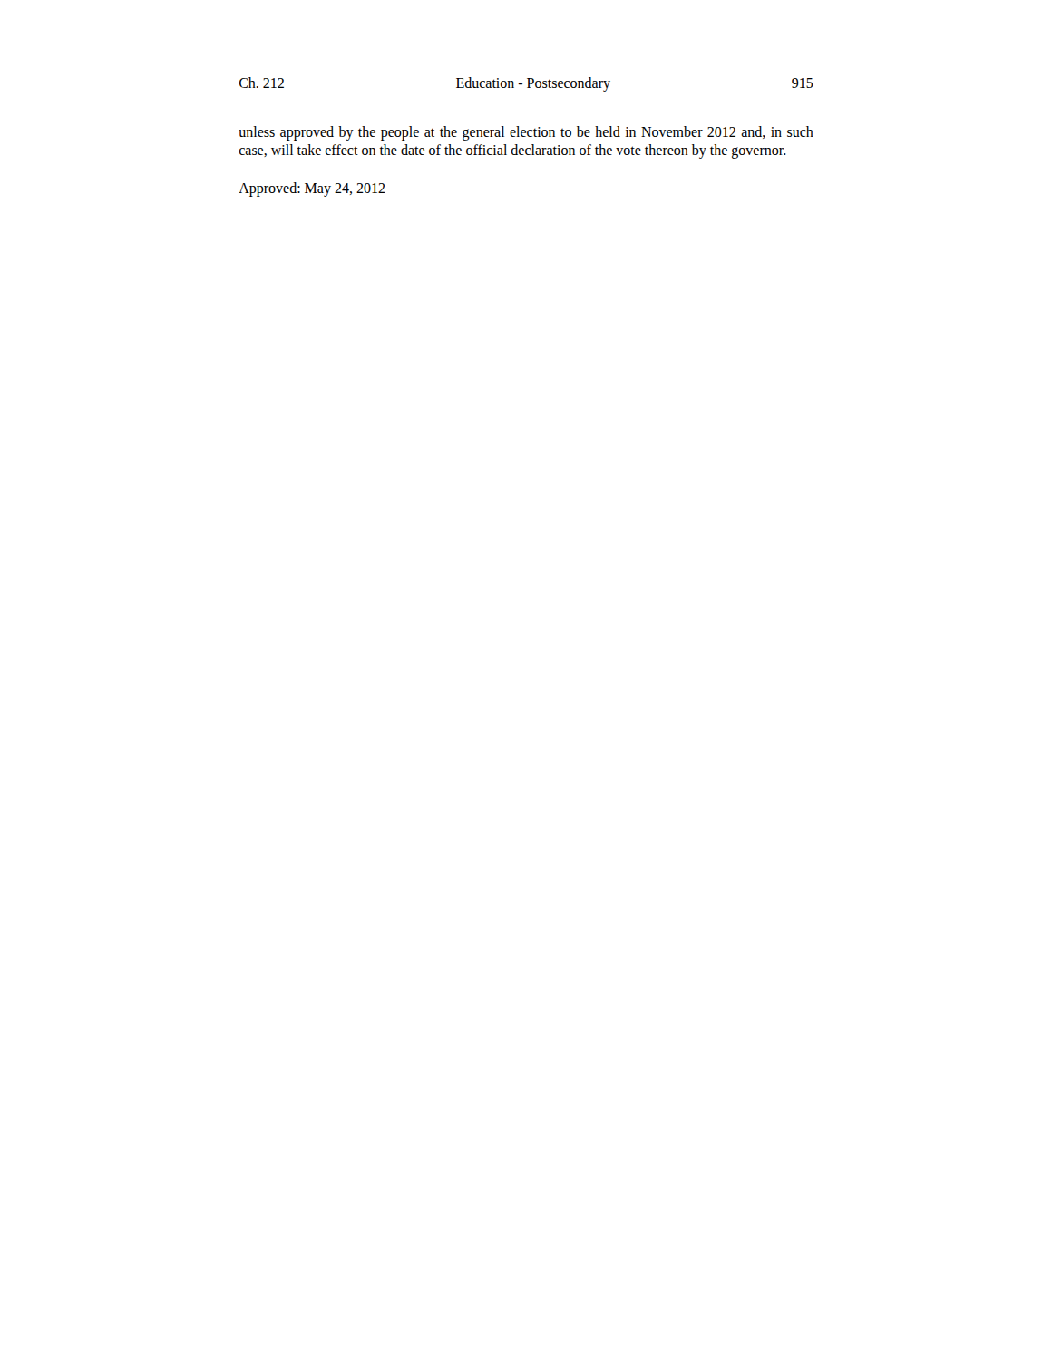Ch. 212 Education - Postsecondary 915
unless approved by the people at the general election to be held in November 2012 and, in such case, will take effect on the date of the official declaration of the vote thereon by the governor.
Approved: May 24, 2012